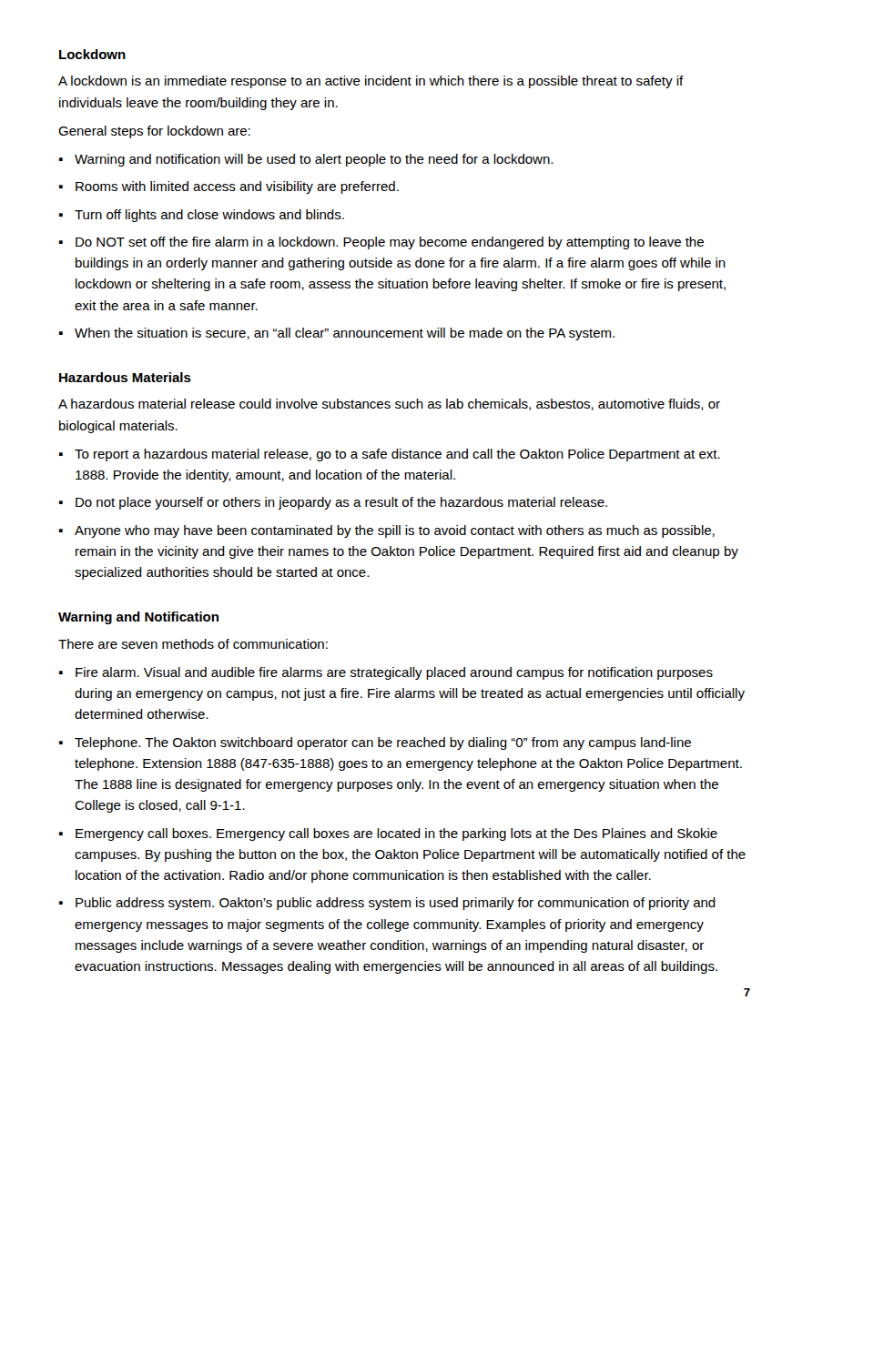Lockdown
A lockdown is an immediate response to an active incident in which there is a possible threat to safety if individuals leave the room/building they are in.
General steps for lockdown are:
Warning and notification will be used to alert people to the need for a lockdown.
Rooms with limited access and visibility are preferred.
Turn off lights and close windows and blinds.
Do NOT set off the fire alarm in a lockdown. People may become endangered by attempting to leave the buildings in an orderly manner and gathering outside as done for a fire alarm. If a fire alarm goes off while in lockdown or sheltering in a safe room, assess the situation before leaving shelter. If smoke or fire is present, exit the area in a safe manner.
When the situation is secure, an “all clear” announcement will be made on the PA system.
Hazardous Materials
A hazardous material release could involve substances such as lab chemicals, asbestos, automotive fluids, or biological materials.
To report a hazardous material release, go to a safe distance and call the Oakton Police Department at ext. 1888. Provide the identity, amount, and location of the material.
Do not place yourself or others in jeopardy as a result of the hazardous material release.
Anyone who may have been contaminated by the spill is to avoid contact with others as much as possible, remain in the vicinity and give their names to the Oakton Police Department. Required first aid and cleanup by specialized authorities should be started at once.
Warning and Notification
There are seven methods of communication:
Fire alarm. Visual and audible fire alarms are strategically placed around campus for notification purposes during an emergency on campus, not just a fire. Fire alarms will be treated as actual emergencies until officially determined otherwise.
Telephone. The Oakton switchboard operator can be reached by dialing “0” from any campus land-line telephone. Extension 1888 (847-635-1888) goes to an emergency telephone at the Oakton Police Department. The 1888 line is designated for emergency purposes only. In the event of an emergency situation when the College is closed, call 9-1-1.
Emergency call boxes. Emergency call boxes are located in the parking lots at the Des Plaines and Skokie campuses. By pushing the button on the box, the Oakton Police Department will be automatically notified of the location of the activation. Radio and/or phone communication is then established with the caller.
Public address system. Oakton’s public address system is used primarily for communication of priority and emergency messages to major segments of the college community. Examples of priority and emergency messages include warnings of a severe weather condition, warnings of an impending natural disaster, or evacuation instructions. Messages dealing with emergencies will be announced in all areas of all buildings.
7